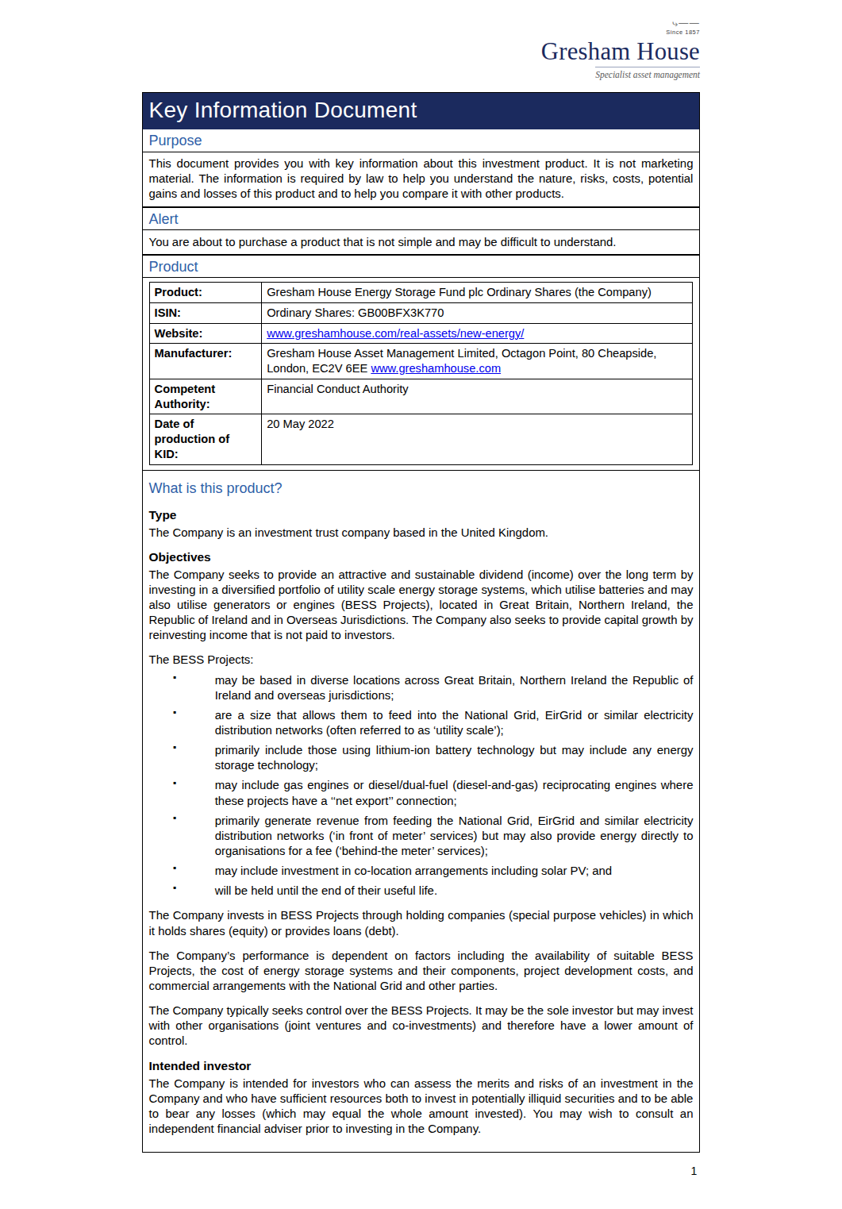⤷——
Since 1857
Gresham House
Specialist asset management
Key Information Document
Purpose
This document provides you with key information about this investment product. It is not marketing material. The information is required by law to help you understand the nature, risks, costs, potential gains and losses of this product and to help you compare it with other products.
Alert
You are about to purchase a product that is not simple and may be difficult to understand.
Product
| Product: | Gresham House Energy Storage Fund plc Ordinary Shares (the Company) |
| ISIN: | Ordinary Shares: GB00BFX3K770 |
| Website: | www.greshamhouse.com/real-assets/new-energy/ |
| Manufacturer: | Gresham House Asset Management Limited, Octagon Point, 80 Cheapside, London, EC2V 6EE www.greshamhouse.com |
| Competent Authority: | Financial Conduct Authority |
| Date of production of KID: | 20 May 2022 |
What is this product?
Type
The Company is an investment trust company based in the United Kingdom.
Objectives
The Company seeks to provide an attractive and sustainable dividend (income) over the long term by investing in a diversified portfolio of utility scale energy storage systems, which utilise batteries and may also utilise generators or engines (BESS Projects), located in Great Britain, Northern Ireland, the Republic of Ireland and in Overseas Jurisdictions. The Company also seeks to provide capital growth by reinvesting income that is not paid to investors.
The BESS Projects:
may be based in diverse locations across Great Britain, Northern Ireland the Republic of Ireland and overseas jurisdictions;
are a size that allows them to feed into the National Grid, EirGrid or similar electricity distribution networks (often referred to as ‘utility scale’);
primarily include those using lithium-ion battery technology but may include any energy storage technology;
may include gas engines or diesel/dual-fuel (diesel-and-gas) reciprocating engines where these projects have a ‘‘net export’’ connection;
primarily generate revenue from feeding the National Grid, EirGrid and similar electricity distribution networks (‘in front of meter’ services) but may also provide energy directly to organisations for a fee (‘behind-the meter’ services);
may include investment in co-location arrangements including solar PV; and
will be held until the end of their useful life.
The Company invests in BESS Projects through holding companies (special purpose vehicles) in which it holds shares (equity) or provides loans (debt).
The Company’s performance is dependent on factors including the availability of suitable BESS Projects, the cost of energy storage systems and their components, project development costs, and commercial arrangements with the National Grid and other parties.
The Company typically seeks control over the BESS Projects. It may be the sole investor but may invest with other organisations (joint ventures and co-investments) and therefore have a lower amount of control.
Intended investor
The Company is intended for investors who can assess the merits and risks of an investment in the Company and who have sufficient resources both to invest in potentially illiquid securities and to be able to bear any losses (which may equal the whole amount invested). You may wish to consult an independent financial adviser prior to investing in the Company.
1